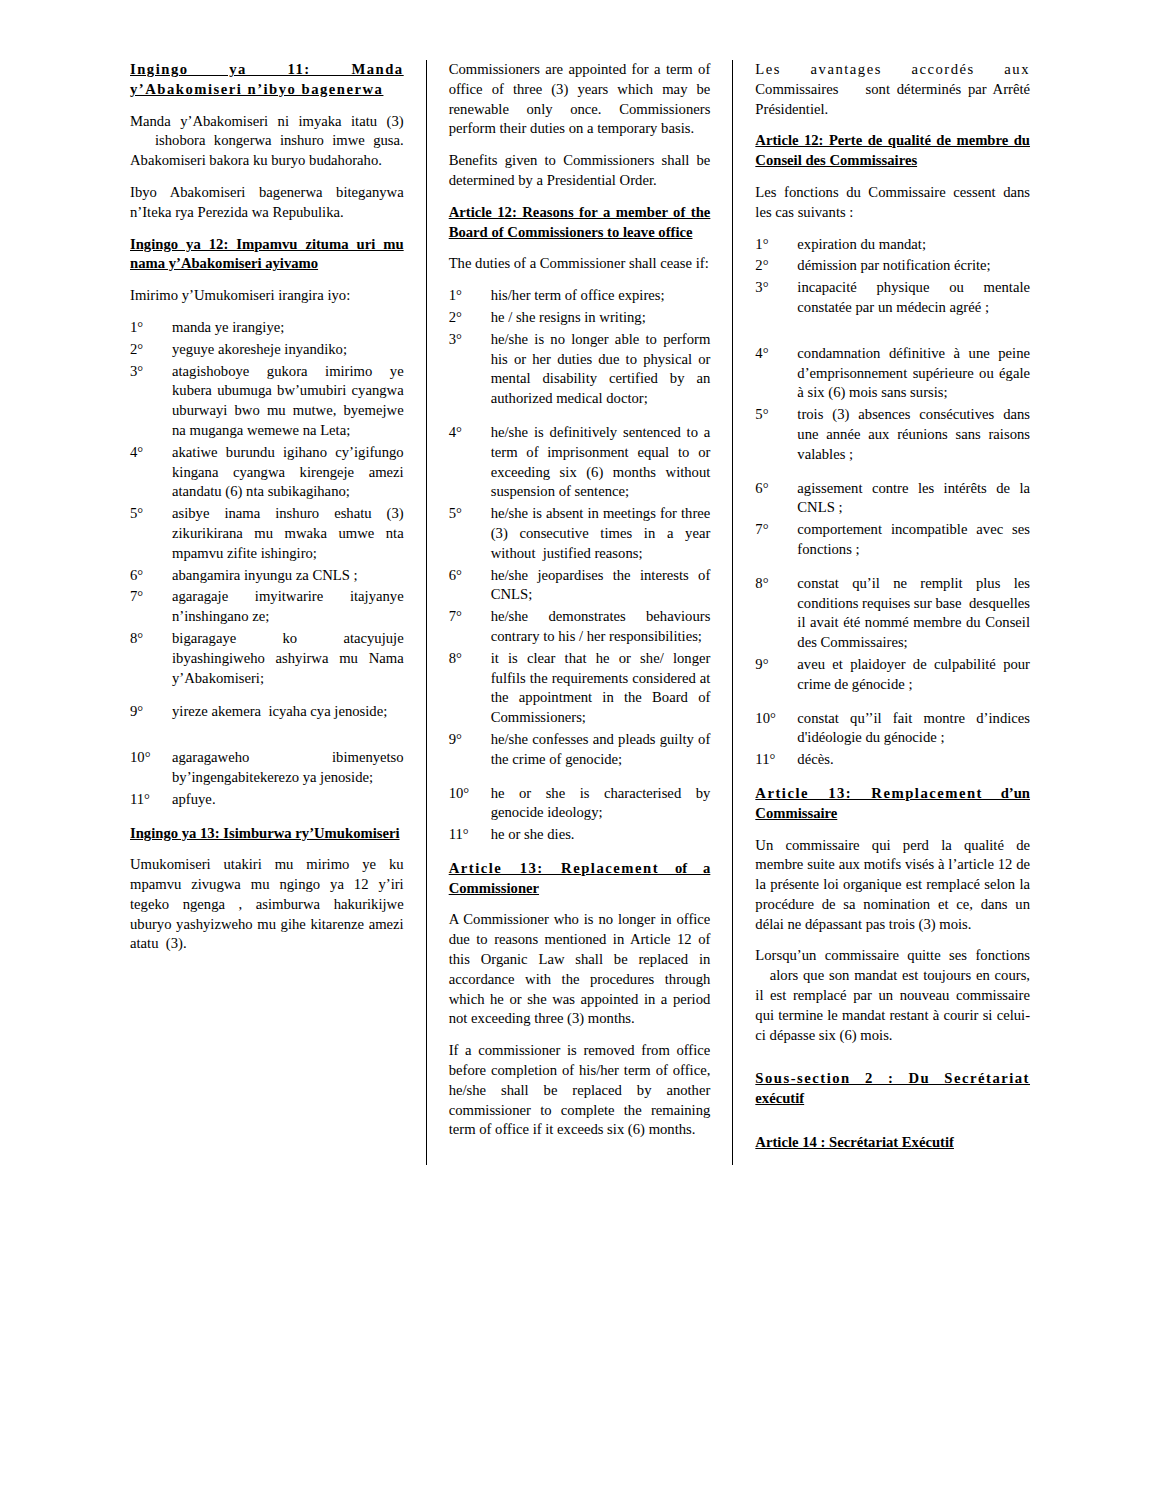Ingingo ya 11: Manda y’Abakomiseri n’ibyo bagenerwa
Manda y’Abakomiseri ni imyaka itatu (3) ishobora kongerwa inshuro imwe gusa. Abakomiseri bakora ku buryo budahoraho.
Ibyo Abakomiseri bagenerwa biteganywa n’Iteka rya Perezida wa Repubulika.
Ingingo ya 12: Impamvu zituma uri mu nama y’Abakomiseri ayivamo
Imirimo y’Umukomiseri irangira iyo:
1°
manda ye irangiye;
2°
yeguye akoresheje inyandiko;
3°
atagishoboye gukora imirimo ye kubera ubumuga bw’umubiri cyangwa uburwayi bwo mu mutwe, byemejwe na muganga wemewe na Leta;
4°
akatiwe burundu igihano cy’igifungo kingana cyangwa kirengeje amezi atandatu (6) nta subikagihano;
5°
asibye inama inshuro eshatu (3) zikurikirana mu mwaka umwe nta mpamvu zifite ishingiro;
6°
abangamira inyungu za CNLS ;
7°
agaragaje imyitwarire itajyanye n’inshingano ze;
8°
bigaragaye ko atacyujuje ibyashingiweho ashyirwa mu Nama y’Abakomiseri;
9°
yireze akemera icyaha cya jenoside;
10°
agaragaweho ibimenyetso by’ingengabitekerezo ya jenoside;
11°
apfuye.
Ingingo ya 13: Isimburwa ry’Umukomiseri
Umukomiseri utakiri mu mirimo ye ku mpamvu zivugwa mu ngingo ya 12 y’iri tegeko ngenga , asimburwa hakurikijwe uburyo yashyizweho mu gihe kitarenze amezi atatu (3).
Commissioners are appointed for a term of office of three (3) years which may be renewable only once. Commissioners perform their duties on a temporary basis.
Benefits given to Commissioners shall be determined by a Presidential Order.
Article 12: Reasons for a member of the Board of Commissioners to leave office
The duties of a Commissioner shall cease if:
1°
his/her term of office expires;
2°
he / she resigns in writing;
3°
he/she is no longer able to perform his or her duties due to physical or mental disability certified by an authorized medical doctor;
4°
he/she is definitively sentenced to a term of imprisonment equal to or exceeding six (6) months without suspension of sentence;
5°
he/she is absent in meetings for three (3) consecutive times in a year without justified reasons;
6°
he/she jeopardises the interests of CNLS;
7°
he/she demonstrates behaviours contrary to his / her responsibilities;
8°
it is clear that he or she/ longer fulfils the requirements considered at the appointment in the Board of Commissioners;
9°
he/she confesses and pleads guilty of the crime of genocide;
10°
he or she is characterised by genocide ideology;
11°
he or she dies.
Article 13: Replacement of a Commissioner
A Commissioner who is no longer in office due to reasons mentioned in Article 12 of this Organic Law shall be replaced in accordance with the procedures through which he or she was appointed in a period not exceeding three (3) months.
If a commissioner is removed from office before completion of his/her term of office, he/she shall be replaced by another commissioner to complete the remaining term of office if it exceeds six (6) months.
Les avantages accordés aux Commissaires sont déterminés par Arrêté Présidentiel.
Article 12: Perte de qualité de membre du Conseil des Commissaires
Les fonctions du Commissaire cessent dans les cas suivants :
1°
expiration du mandat;
2°
démission par notification écrite;
3°
incapacité physique ou mentale constatée par un médecin agréé ;
4°
condamnation définitive à une peine d’emprisonnement supérieure ou égale à six (6) mois sans sursis;
5°
trois (3) absences consécutives dans une année aux réunions sans raisons valables ;
6°
agissement contre les intérêts de la CNLS ;
7°
comportement incompatible avec ses fonctions ;
8°
constat qu’il ne remplit plus les conditions requises sur base desquelles il avait été nommé membre du Conseil des Commissaires;
9°
aveu et plaidoyer de culpabilité pour crime de génocide ;
10°
constat qu’’il fait montre d’indices d'idéologie du génocide ;
11°
décès.
Article 13: Remplacement d’un Commissaire
Un commissaire qui perd la qualité de membre suite aux motifs visés à l’article 12 de la présente loi organique est remplacé selon la procédure de sa nomination et ce, dans un délai ne dépassant pas trois (3) mois.
Lorsqu’un commissaire quitte ses fonctions alors que son mandat est toujours en cours, il est remplacé par un nouveau commissaire qui termine le mandat restant à courir si celui-ci dépasse six (6) mois.
Sous-section 2 : Du Secrétariat exécutif
Article 14 : Secrétariat Exécutif